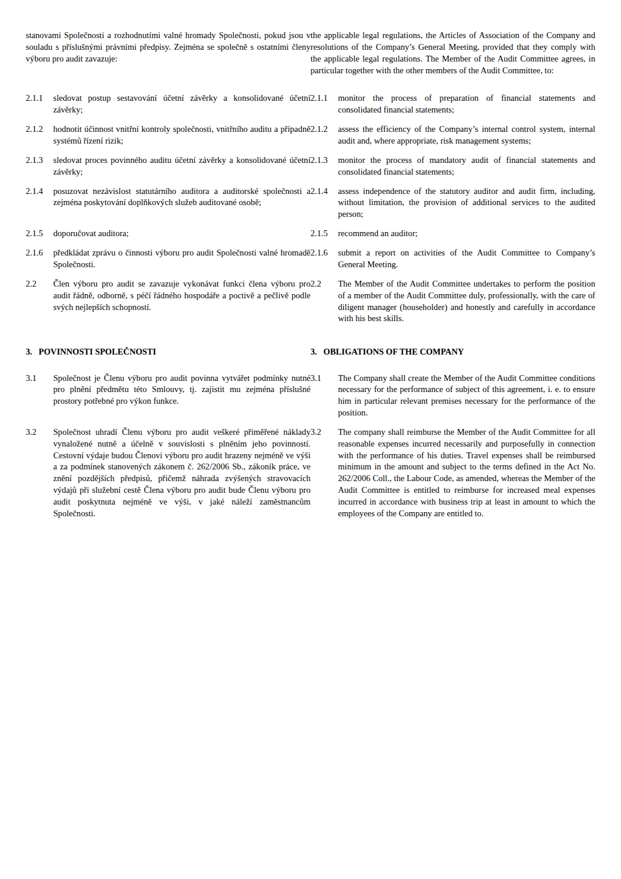| stanovami Společnosti a rozhodnutími valné hromady Společnosti, pokud jsou v souladu s příslušnými právními předpisy. Zejména se společně s ostatními členy výboru pro audit zavazuje: | the applicable legal regulations, the Articles of Association of the Company and resolutions of the Company’s General Meeting, provided that they comply with the applicable legal regulations. The Member of the Audit Committee agrees, in particular together with the other members of the Audit Committee, to: |
| 2.1.1 sledovat postup sestavování účetní závěrky a konsolidované účetní závěrky; | 2.1.1 monitor the process of preparation of financial statements and consolidated financial statements; |
| 2.1.2 hodnotit účinnost vnitřní kontroly společnosti, vnitřního auditu a případně systémů řízení rizik; | 2.1.2 assess the efficiency of the Company’s internal control system, internal audit and, where appropriate, risk management systems; |
| 2.1.3 sledovat proces povinného auditu účetní závěrky a konsolidované účetní závěrky; | 2.1.3 monitor the process of mandatory audit of financial statements and consolidated financial statements; |
| 2.1.4 posuzovat nezávislost statutárního auditora a auditorské společnosti a zejména poskytování doplňkových služeb auditované osobě; | 2.1.4 assess independence of the statutory auditor and audit firm, including, without limitation, the provision of additional services to the audited person; |
| 2.1.5 doporučovat auditora; | 2.1.5 recommend an auditor; |
| 2.1.6 předkládat zprávu o činnosti výboru pro audit Společnosti valné hromadě Společnosti. | 2.1.6 submit a report on activities of the Audit Committee to Company’s General Meeting. |
| 2.2 Člen výboru pro audit se zavazuje vykonávat funkci člena výboru pro audit řádně, odborně, s péčí řádného hospodáře a poctivě a pečlivě podle svých nejlepších schopností. | 2.2 The Member of the Audit Committee undertakes to perform the position of a member of the Audit Committee duly, professionally, with the care of diligent manager (householder) and honestly and carefully in accordance with his best skills. |
| 3. POVINNOSTI SPOLEČNOSTI | 3. OBLIGATIONS OF THE COMPANY |
| 3.1 Společnost je Členu výboru pro audit povinna vytvářet podmínky nutné pro plnění předmětu této Smlouvy, tj. zajistit mu zejména příslušné prostory potřebné pro výkon funkce. | 3.1 The Company shall create the Member of the Audit Committee conditions necessary for the performance of subject of this agreement, i. e. to ensure him in particular relevant premises necessary for the performance of the position. |
| 3.2 Společnost uhradí Členu výboru pro audit veškeré přiměřené náklady vynaložené nutně a účelně v souvislosti s plněním jeho povinností. Cestovní výdaje budou Členovi výboru pro audit hrazeny nejméně ve výši a za podmínek stanovených zákonem č. 262/2006 Sb., zákoník práce, ve znění pozdějších předpisů, přičemž náhrada zvýšených stravovacích výdajů při služební cestě Člena výboru pro audit bude Členu výboru pro audit poskytnuta nejméně ve výši, v jaké náleží zaměstnancům Společnosti. | 3.2 The company shall reimburse the Member of the Audit Committee for all reasonable expenses incurred necessarily and purposefully in connection with the performance of his duties. Travel expenses shall be reimbursed minimum in the amount and subject to the terms defined in the Act No. 262/2006 Coll., the Labour Code, as amended, whereas the Member of the Audit Committee is entitled to reimburse for increased meal expenses incurred in accordance with business trip at least in amount to which the employees of the Company are entitled to. |